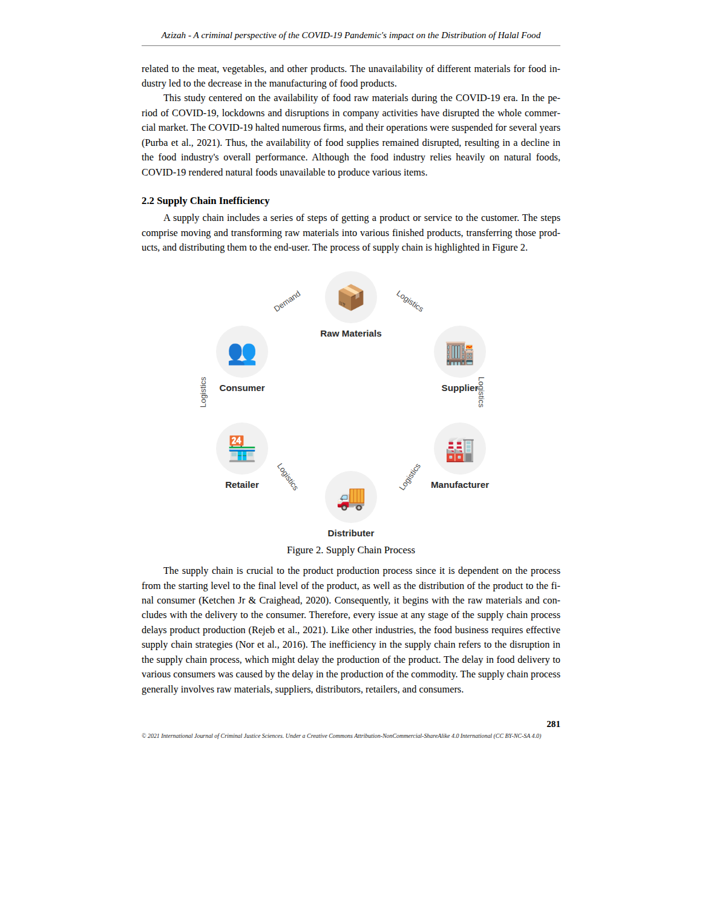Azizah - A criminal perspective of the COVID-19 Pandemic's impact on the Distribution of Halal Food
related to the meat, vegetables, and other products. The unavailability of different materials for food industry led to the decrease in the manufacturing of food products.
This study centered on the availability of food raw materials during the COVID-19 era. In the period of COVID-19, lockdowns and disruptions in company activities have disrupted the whole commercial market. The COVID-19 halted numerous firms, and their operations were suspended for several years (Purba et al., 2021). Thus, the availability of food supplies remained disrupted, resulting in a decline in the food industry's overall performance. Although the food industry relies heavily on natural foods, COVID-19 rendered natural foods unavailable to produce various items.
2.2 Supply Chain Inefficiency
A supply chain includes a series of steps of getting a product or service to the customer. The steps comprise moving and transforming raw materials into various finished products, transferring those products, and distributing them to the end-user. The process of supply chain is highlighted in Figure 2.
📦
Raw Materials
🏬
Supplier
🏭
Manufacturer
🚚
Distributer
🏪
Retailer
👥
Consumer
Demand
Logistics
Logistics
Logistics
Logistics
Logistics
Figure 2. Supply Chain Process
The supply chain is crucial to the product production process since it is dependent on the process from the starting level to the final level of the product, as well as the distribution of the product to the final consumer (Ketchen Jr & Craighead, 2020). Consequently, it begins with the raw materials and concludes with the delivery to the consumer. Therefore, every issue at any stage of the supply chain process delays product production (Rejeb et al., 2021). Like other industries, the food business requires effective supply chain strategies (Nor et al., 2016). The inefficiency in the supply chain refers to the disruption in the supply chain process, which might delay the production of the product. The delay in food delivery to various consumers was caused by the delay in the production of the commodity. The supply chain process generally involves raw materials, suppliers, distributors, retailers, and consumers.
281
© 2021 International Journal of Criminal Justice Sciences. Under a Creative Commons Attribution-NonCommercial-ShareAlike 4.0 International (CC BY-NC-SA 4.0)